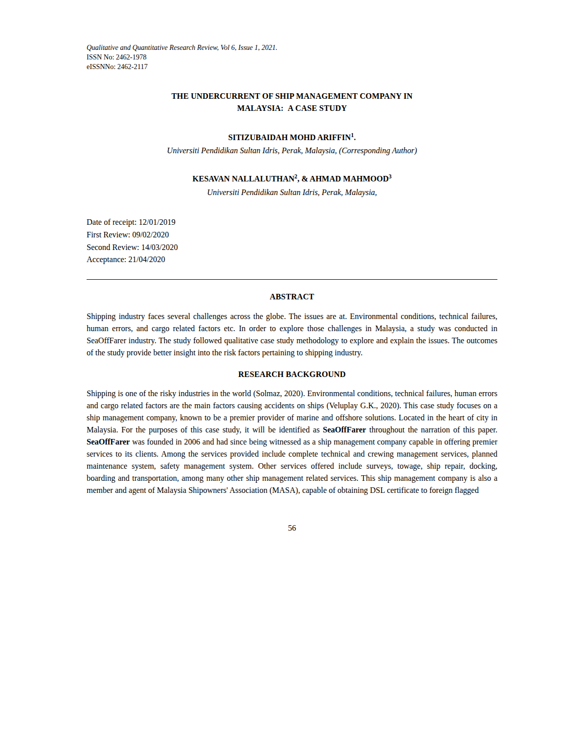Qualitative and Quantitative Research Review, Vol 6, Issue 1, 2021.
ISSN No: 2462-1978
eISSNNo: 2462-2117
The Undercurrent of Ship Management Company in
Malaysia: A Case Study
Sitizubaidah Mohd Ariffin1.
Universiti Pendidikan Sultan Idris, Perak, Malaysia, (Corresponding Author)
Kesavan Nallaluthan2, & Ahmad Mahmood3
Universiti Pendidikan Sultan Idris, Perak, Malaysia,
Date of receipt: 12/01/2019
First Review: 09/02/2020
Second Review: 14/03/2020
Acceptance: 21/04/2020
Abstract
Shipping industry faces several challenges across the globe. The issues are at. Environmental conditions, technical failures, human errors, and cargo related factors etc. In order to explore those challenges in Malaysia, a study was conducted in SeaOffFarer industry. The study followed qualitative case study methodology to explore and explain the issues. The outcomes of the study provide better insight into the risk factors pertaining to shipping industry.
Research Background
Shipping is one of the risky industries in the world (Solmaz, 2020). Environmental conditions, technical failures, human errors and cargo related factors are the main factors causing accidents on ships (Veluplay G.K., 2020). This case study focuses on a ship management company, known to be a premier provider of marine and offshore solutions. Located in the heart of city in Malaysia. For the purposes of this case study, it will be identified as SeaOffFarer throughout the narration of this paper. SeaOffFarer was founded in 2006 and had since being witnessed as a ship management company capable in offering premier services to its clients. Among the services provided include complete technical and crewing management services, planned maintenance system, safety management system. Other services offered include surveys, towage, ship repair, docking, boarding and transportation, among many other ship management related services. This ship management company is also a member and agent of Malaysia Shipowners' Association (MASA), capable of obtaining DSL certificate to foreign flagged
56